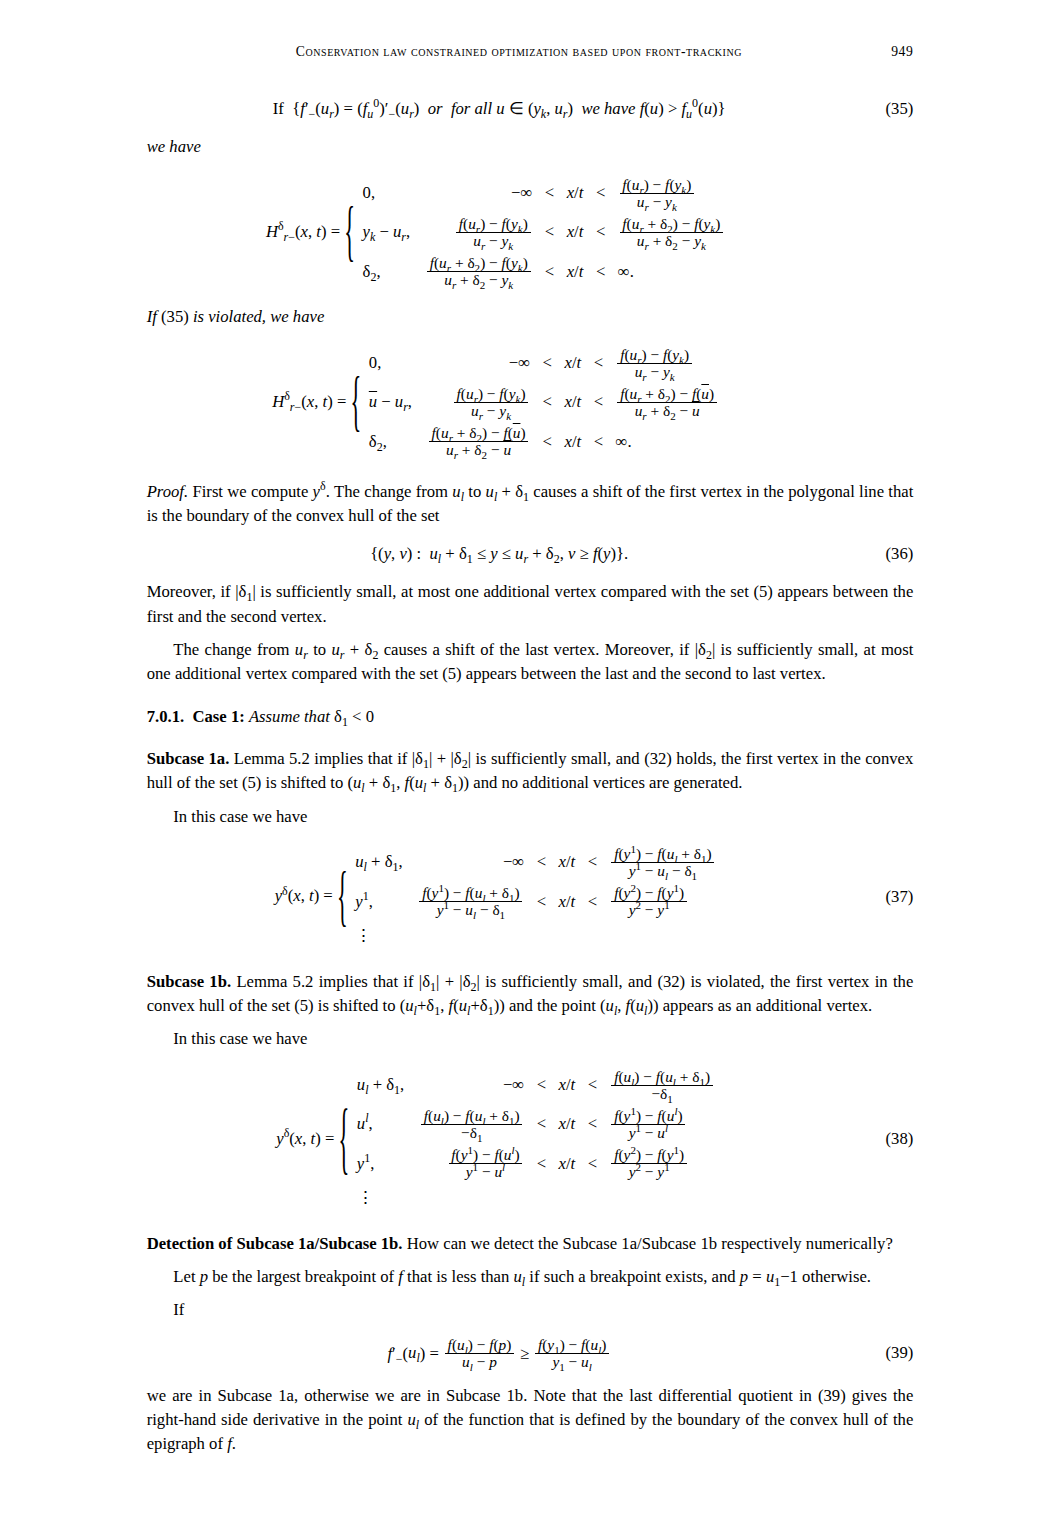Conservation law constrained optimization based upon front-tracking
949
If {f′−(ur) = (fu0)′−(ur) or for all u ∈ (yk, ur) we have f(u) > fu0(u)}
(35)
we have
Hδr−(x, t) = {
| 0, | −∞ | < | x / t | < | f ( u r ) − f ( y k ) u r − y k |
| y k − u r , | f ( u r ) − f ( y k ) u r − y k | < | x / t | < | f ( u r + δ 2 ) − f ( y k ) u r + δ 2 − y k |
| δ 2 , | f ( u r + δ 2 ) − f ( y k ) u r + δ 2 − y k | < | x / t | < | ∞. |
If (35) is violated, we have
Hδr−(x, t) = {
| 0, | −∞ | < | x / t | < | f ( u r ) − f ( y k ) u r − y k |
| u − u r , | f ( u r ) − f ( y k ) u r − y k | < | x / t | < | f ( u r + δ 2 ) − f ( u ) u r + δ 2 − u |
| δ 2 , | f ( u r + δ 2 ) − f ( u ) u r + δ 2 − u | < | x / t | < | ∞. |
Proof. First we compute yδ. The change from ul to ul + δ1 causes a shift of the first vertex in the polygonal line that is the boundary of the convex hull of the set
{(y, v) : ul + δ1 ≤ y ≤ ur + δ2, v ≥ f(y)}.
(36)
Moreover, if |δ1| is sufficiently small, at most one additional vertex compared with the set (5) appears between the first and the second vertex.
The change from ur to ur + δ2 causes a shift of the last vertex. Moreover, if |δ2| is sufficiently small, at most one additional vertex compared with the set (5) appears between the last and the second to last vertex.
7.0.1. Case 1: Assume that δ1 < 0
Subcase 1a. Lemma 5.2 implies that if |δ1| + |δ2| is sufficiently small, and (32) holds, the first vertex in the convex hull of the set (5) is shifted to (ul + δ1, f(ul + δ1)) and no additional vertices are generated.
In this case we have
yδ(x, t) = {
| u l + δ 1 , | −∞ | < | x / t | < | f ( y 1 ) − f ( u l + δ 1 ) y 1 − u l − δ 1 |
| y 1 , | f ( y 1 ) − f ( u l + δ 1 ) y 1 − u l − δ 1 | < | x / t | < | f ( y 2 ) − f ( y 1 ) y 2 − y 1 |
| ⋮ |
(37)
Subcase 1b. Lemma 5.2 implies that if |δ1| + |δ2| is sufficiently small, and (32) is violated, the first vertex in the convex hull of the set (5) is shifted to (ul+δ1, f(ul+δ1)) and the point (ul, f(ul)) appears as an additional vertex.
In this case we have
yδ(x, t) = {
| u l + δ 1 , | −∞ | < | x / t | < | f ( u l ) − f ( u l + δ 1 ) −δ 1 |
| u l , | f ( u l ) − f ( u l + δ 1 ) −δ 1 | < | x / t | < | f ( y 1 ) − f ( u l ) y 1 − u l |
| y 1 , | f ( y 1 ) − f ( u l ) y 1 − u l | < | x / t | < | f ( y 2 ) − f ( y 1 ) y 2 − y 1 |
| ⋮ |
(38)
Detection of Subcase 1a/Subcase 1b. How can we detect the Subcase 1a/Subcase 1b respectively numerically?
Let p be the largest breakpoint of f that is less than ul if such a breakpoint exists, and p = u1−1 otherwise.
If
f′−(ul) = f(ul) − f(p) ul − p ≥ f(y1) − f(ul) y1 − ul
(39)
we are in Subcase 1a, otherwise we are in Subcase 1b. Note that the last differential quotient in (39) gives the right-hand side derivative in the point ul of the function that is defined by the boundary of the convex hull of the epigraph of f.